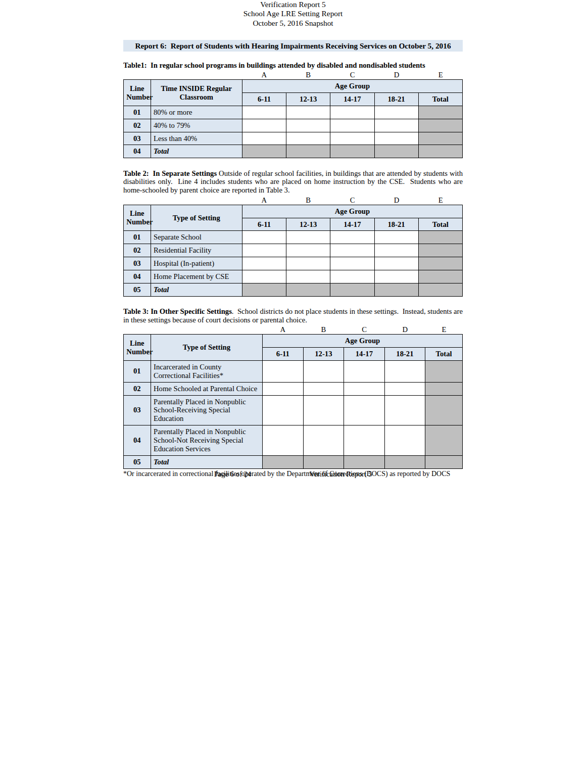Verification Report 5
School Age LRE Setting Report
October 5, 2016 Snapshot
Report 6: Report of Students with Hearing Impairments Receiving Services on October 5, 2016
Table1: In regular school programs in buildings attended by disabled and nondisabled students
A
B
C
D
E
| Line Number | Time INSIDE Regular Classroom | Age Group |
| --- | --- | --- |
| 6-11 | 12-13 | 14-17 | 18-21 | Total |
| 01 | 80% or more | | | | | |
| 02 | 40% to 79% | | | | | |
| 03 | Less than 40% | | | | | |
| 04 | Total | | | | | |
Table 2: In Separate Settings Outside of regular school facilities, in buildings that are attended by students with disabilities only. Line 4 includes students who are placed on home instruction by the CSE. Students who are home-schooled by parent choice are reported in Table 3.
A
B
C
D
E
| Line Number | Type of Setting | Age Group |
| --- | --- | --- |
| 6-11 | 12-13 | 14-17 | 18-21 | Total |
| 01 | Separate School | | | | | |
| 02 | Residential Facility | | | | | |
| 03 | Hospital (In-patient) | | | | | |
| 04 | Home Placement by CSE | | | | | |
| 05 | Total | | | | | |
Table 3: In Other Specific Settings. School districts do not place students in these settings. Instead, students are in these settings because of court decisions or parental choice.
A
B
C
D
E
| Line Number | Type of Setting | Age Group |
| --- | --- | --- |
| 6-11 | 12-13 | 14-17 | 18-21 | Total |
| 01 | Incarcerated in County Correctional Facilities* | | | | | |
| 02 | Home Schooled at Parental Choice | | | | | |
| 03 | Parentally Placed in Nonpublic School-Receiving Special Education | | | | | |
| 04 | Parentally Placed in Nonpublic School-Not Receiving Special Education Services | | | | | |
| 05 | Total | | | | | |
*Or incarcerated in correctional facilities operated by the Department of Corrections (DOCS) as reported by DOCS
Page 6 of 24 Verification Report 5